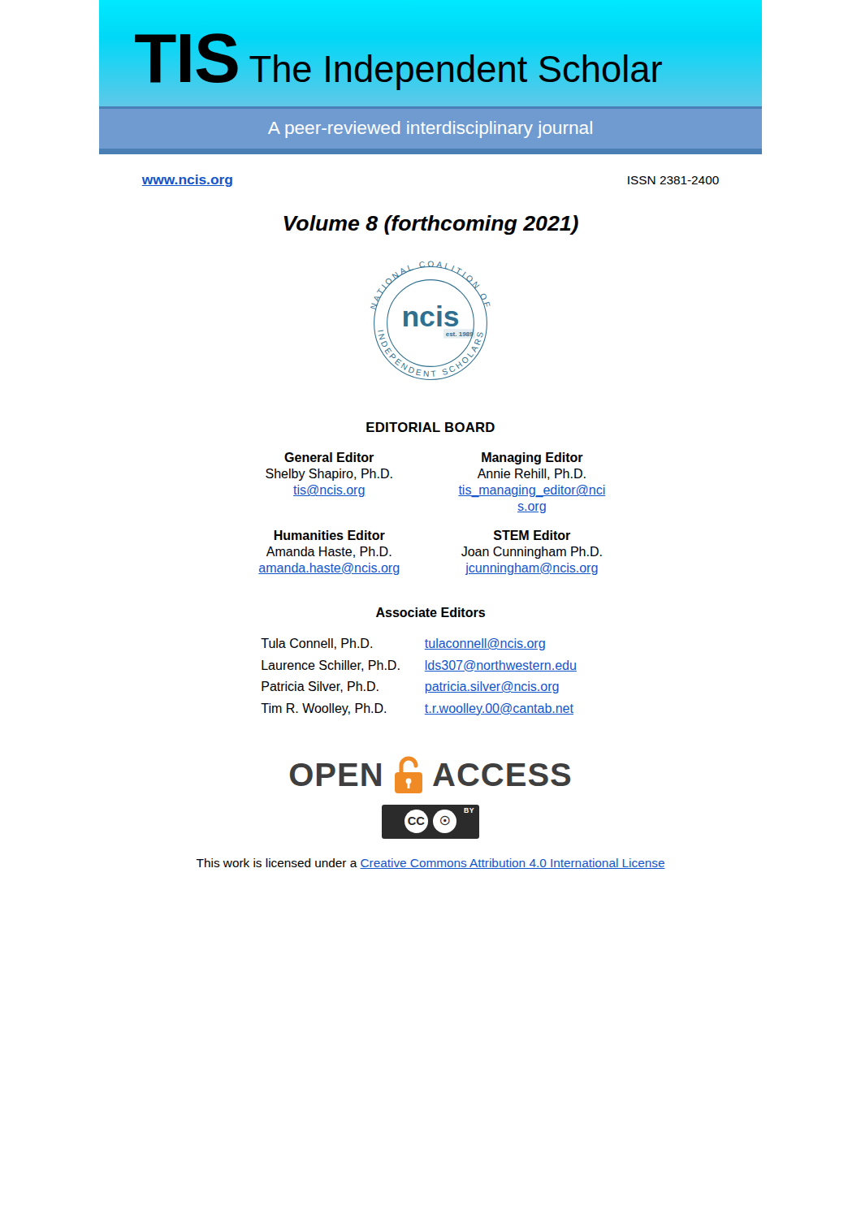TIS The Independent Scholar
A peer-reviewed interdisciplinary journal
www.ncis.org ISSN 2381-2400
Volume 8 (forthcoming 2021)
NATIONAL COALITION OF INDEPENDENT SCHOLARS ncis est. 1989
EDITORIAL BOARD
| General Editor Shelby Shapiro, Ph.D. tis@ncis.org | Managing Editor Annie Rehill, Ph.D. tis_managing_editor@ncis.org |
| Humanities Editor Amanda Haste, Ph.D. amanda.haste@ncis.org | STEM Editor Joan Cunningham Ph.D. jcunningham@ncis.org |
Associate Editors
| Tula Connell, Ph.D. | tulaconnell@ncis.org |
| Laurence Schiller, Ph.D. | lds307@northwestern.edu |
| Patricia Silver, Ph.D. | patricia.silver@ncis.org |
| Tim R. Woolley, Ph.D. | t.r.woolley.00@cantab.net |
OPEN ACCESS
BY
CC ☉
This work is licensed under a Creative Commons Attribution 4.0 International License